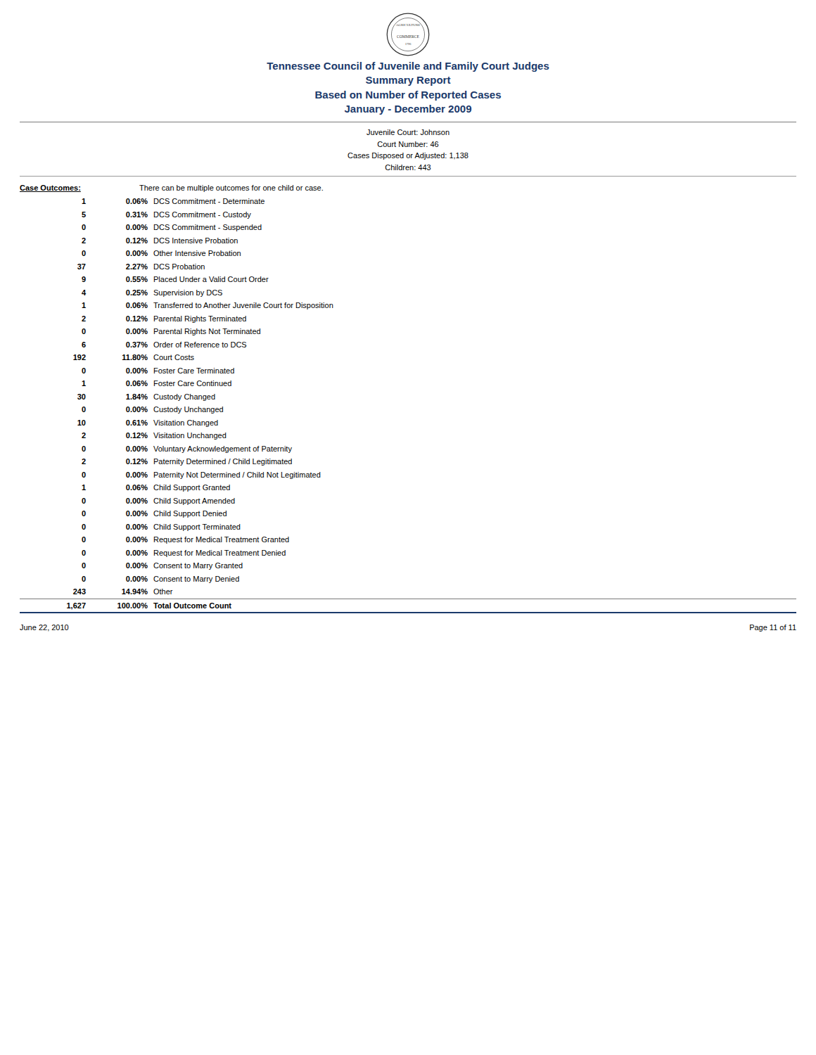Tennessee Council of Juvenile and Family Court Judges
Summary Report
Based on Number of Reported Cases
January - December 2009
Juvenile Court: Johnson
Court Number: 46
Cases Disposed or Adjusted: 1,138
Children: 443
Case Outcomes:
There can be multiple outcomes for one child or case.
| 1 | 0.06% | DCS Commitment - Determinate |
| 5 | 0.31% | DCS Commitment - Custody |
| 0 | 0.00% | DCS Commitment - Suspended |
| 2 | 0.12% | DCS Intensive Probation |
| 0 | 0.00% | Other Intensive Probation |
| 37 | 2.27% | DCS Probation |
| 9 | 0.55% | Placed Under a Valid Court Order |
| 4 | 0.25% | Supervision by DCS |
| 1 | 0.06% | Transferred to Another Juvenile Court for Disposition |
| 2 | 0.12% | Parental Rights Terminated |
| 0 | 0.00% | Parental Rights Not Terminated |
| 6 | 0.37% | Order of Reference to DCS |
| 192 | 11.80% | Court Costs |
| 0 | 0.00% | Foster Care Terminated |
| 1 | 0.06% | Foster Care Continued |
| 30 | 1.84% | Custody Changed |
| 0 | 0.00% | Custody Unchanged |
| 10 | 0.61% | Visitation Changed |
| 2 | 0.12% | Visitation Unchanged |
| 0 | 0.00% | Voluntary Acknowledgement of Paternity |
| 2 | 0.12% | Paternity Determined / Child Legitimated |
| 0 | 0.00% | Paternity Not Determined / Child Not Legitimated |
| 1 | 0.06% | Child Support Granted |
| 0 | 0.00% | Child Support Amended |
| 0 | 0.00% | Child Support Denied |
| 0 | 0.00% | Child Support Terminated |
| 0 | 0.00% | Request for Medical Treatment Granted |
| 0 | 0.00% | Request for Medical Treatment Denied |
| 0 | 0.00% | Consent to Marry Granted |
| 0 | 0.00% | Consent to Marry Denied |
| 243 | 14.94% | Other |
| 1,627 | 100.00% | Total Outcome Count |
June 22, 2010
Page 11 of 11